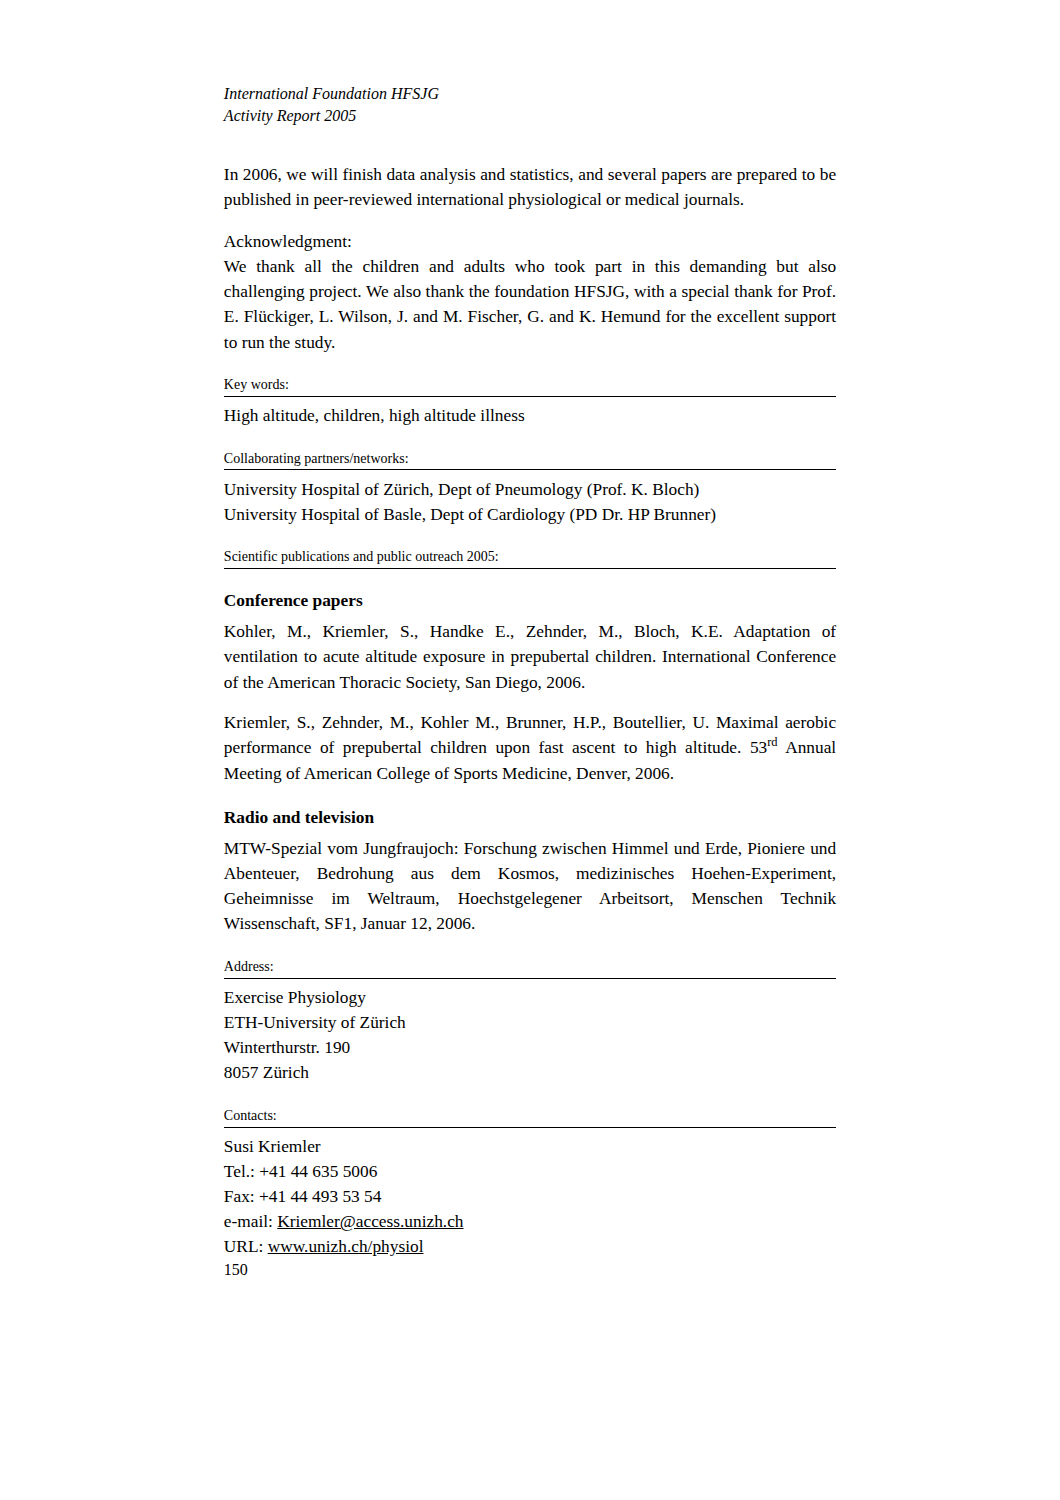International Foundation HFSJG
Activity Report 2005
In 2006, we will finish data analysis and statistics, and several papers are prepared to be published in peer-reviewed international physiological or medical journals.
Acknowledgment:
We thank all the children and adults who took part in this demanding but also challenging project. We also thank the foundation HFSJG, with a special thank for Prof. E. Flückiger, L. Wilson, J. and M. Fischer, G. and K. Hemund for the excellent support to run the study.
Key words:
High altitude, children, high altitude illness
Collaborating partners/networks:
University Hospital of Zürich, Dept of Pneumology (Prof. K. Bloch)
University Hospital of Basle, Dept of Cardiology (PD Dr. HP Brunner)
Scientific publications and public outreach 2005:
Conference papers
Kohler, M., Kriemler, S., Handke E., Zehnder, M., Bloch, K.E. Adaptation of ventilation to acute altitude exposure in prepubertal children. International Conference of the American Thoracic Society, San Diego, 2006.
Kriemler, S., Zehnder, M., Kohler M., Brunner, H.P., Boutellier, U. Maximal aerobic performance of prepubertal children upon fast ascent to high altitude. 53rd Annual Meeting of American College of Sports Medicine, Denver, 2006.
Radio and television
MTW-Spezial vom Jungfraujoch: Forschung zwischen Himmel und Erde, Pioniere und Abenteuer, Bedrohung aus dem Kosmos, medizinisches Hoehen-Experiment, Geheimnisse im Weltraum, Hoechstgelegener Arbeitsort, Menschen Technik Wissenschaft, SF1, Januar 12, 2006.
Address:
Exercise Physiology
ETH-University of Zürich
Winterthurstr. 190
8057 Zürich
Contacts:
Susi Kriemler
Tel.: +41 44 635 5006
Fax: +41 44 493 53 54
e-mail: Kriemler@access.unizh.ch
URL: www.unizh.ch/physiol
150